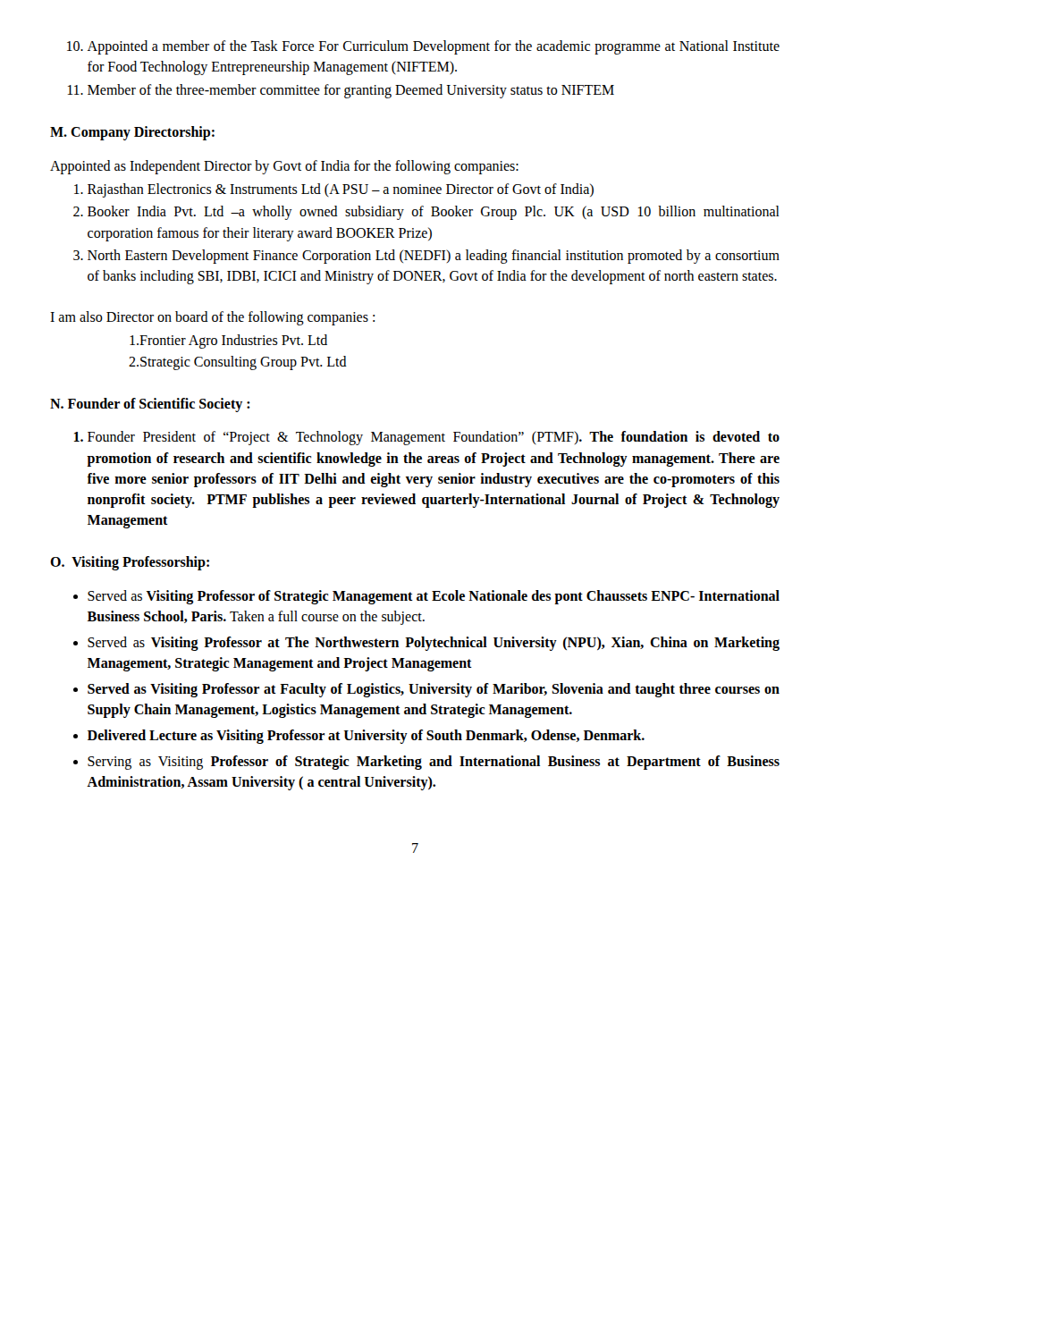Appointed a member of the Task Force For Curriculum Development for the academic programme at National Institute for Food Technology Entrepreneurship Management (NIFTEM).
Member of the three-member committee for granting Deemed University status to NIFTEM
M. Company Directorship:
Appointed as Independent Director by Govt of India for the following companies:
Rajasthan Electronics & Instruments Ltd (A PSU – a nominee Director of Govt of India)
Booker India Pvt. Ltd –a wholly owned subsidiary of Booker Group Plc. UK (a USD 10 billion multinational corporation famous for their literary award BOOKER Prize)
North Eastern Development Finance Corporation Ltd (NEDFI) a leading financial institution promoted by a consortium of banks including SBI, IDBI, ICICI and Ministry of DONER, Govt of India for the development of north eastern states.
I am also Director on board of the following companies :
1.Frontier Agro Industries Pvt. Ltd
2.Strategic Consulting Group Pvt. Ltd
N. Founder of Scientific Society :
Founder President of “Project & Technology Management Foundation” (PTMF). The foundation is devoted to promotion of research and scientific knowledge in the areas of Project and Technology management. There are five more senior professors of IIT Delhi and eight very senior industry executives are the co-promoters of this nonprofit society. PTMF publishes a peer reviewed quarterly-International Journal of Project & Technology Management
O. Visiting Professorship:
Served as Visiting Professor of Strategic Management at Ecole Nationale des pont Chaussets ENPC- International Business School, Paris. Taken a full course on the subject.
Served as Visiting Professor at The Northwestern Polytechnical University (NPU), Xian, China on Marketing Management, Strategic Management and Project Management
Served as Visiting Professor at Faculty of Logistics, University of Maribor, Slovenia and taught three courses on Supply Chain Management, Logistics Management and Strategic Management.
Delivered Lecture as Visiting Professor at University of South Denmark, Odense, Denmark.
Serving as Visiting Professor of Strategic Marketing and International Business at Department of Business Administration, Assam University ( a central University).
7